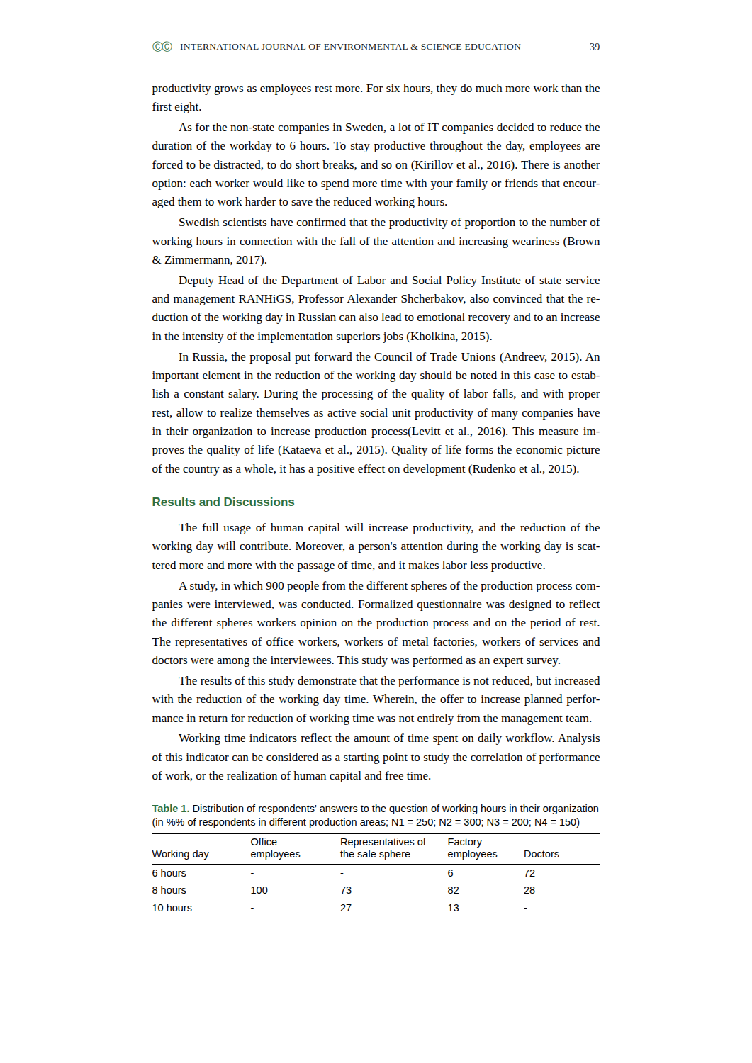ⒸⒸ INTERNATIONAL JOURNAL OF ENVIRONMENTAL & SCIENCE EDUCATION 39
productivity grows as employees rest more. For six hours, they do much more work than the first eight.
As for the non-state companies in Sweden, a lot of IT companies decided to reduce the duration of the workday to 6 hours. To stay productive throughout the day, employees are forced to be distracted, to do short breaks, and so on (Kirillov et al., 2016). There is another option: each worker would like to spend more time with your family or friends that encouraged them to work harder to save the reduced working hours.
Swedish scientists have confirmed that the productivity of proportion to the number of working hours in connection with the fall of the attention and increasing weariness (Brown & Zimmermann, 2017).
Deputy Head of the Department of Labor and Social Policy Institute of state service and management RANHiGS, Professor Alexander Shcherbakov, also convinced that the reduction of the working day in Russian can also lead to emotional recovery and to an increase in the intensity of the implementation superiors jobs (Kholkina, 2015).
In Russia, the proposal put forward the Council of Trade Unions (Andreev, 2015). An important element in the reduction of the working day should be noted in this case to establish a constant salary. During the processing of the quality of labor falls, and with proper rest, allow to realize themselves as active social unit productivity of many companies have in their organization to increase production process(Levitt et al., 2016). This measure improves the quality of life (Kataeva et al., 2015). Quality of life forms the economic picture of the country as a whole, it has a positive effect on development (Rudenko et al., 2015).
Results and Discussions
The full usage of human capital will increase productivity, and the reduction of the working day will contribute. Moreover, a person's attention during the working day is scattered more and more with the passage of time, and it makes labor less productive.
A study, in which 900 people from the different spheres of the production process companies were interviewed, was conducted. Formalized questionnaire was designed to reflect the different spheres workers opinion on the production process and on the period of rest. The representatives of office workers, workers of metal factories, workers of services and doctors were among the interviewees. This study was performed as an expert survey.
The results of this study demonstrate that the performance is not reduced, but increased with the reduction of the working day time. Wherein, the offer to increase planned performance in return for reduction of working time was not entirely from the management team.
Working time indicators reflect the amount of time spent on daily workflow. Analysis of this indicator can be considered as a starting point to study the correlation of performance of work, or the realization of human capital and free time.
Table 1. Distribution of respondents' answers to the question of working hours in their organization (in %% of respondents in different production areas; N1 = 250; N2 = 300; N3 = 200; N4 = 150)
| Working day | Office employees | Representatives of the sale sphere | Factory employees | Doctors |
| --- | --- | --- | --- | --- |
| 6 hours | - | - | 6 | 72 |
| 8 hours | 100 | 73 | 82 | 28 |
| 10 hours | - | 27 | 13 | - |